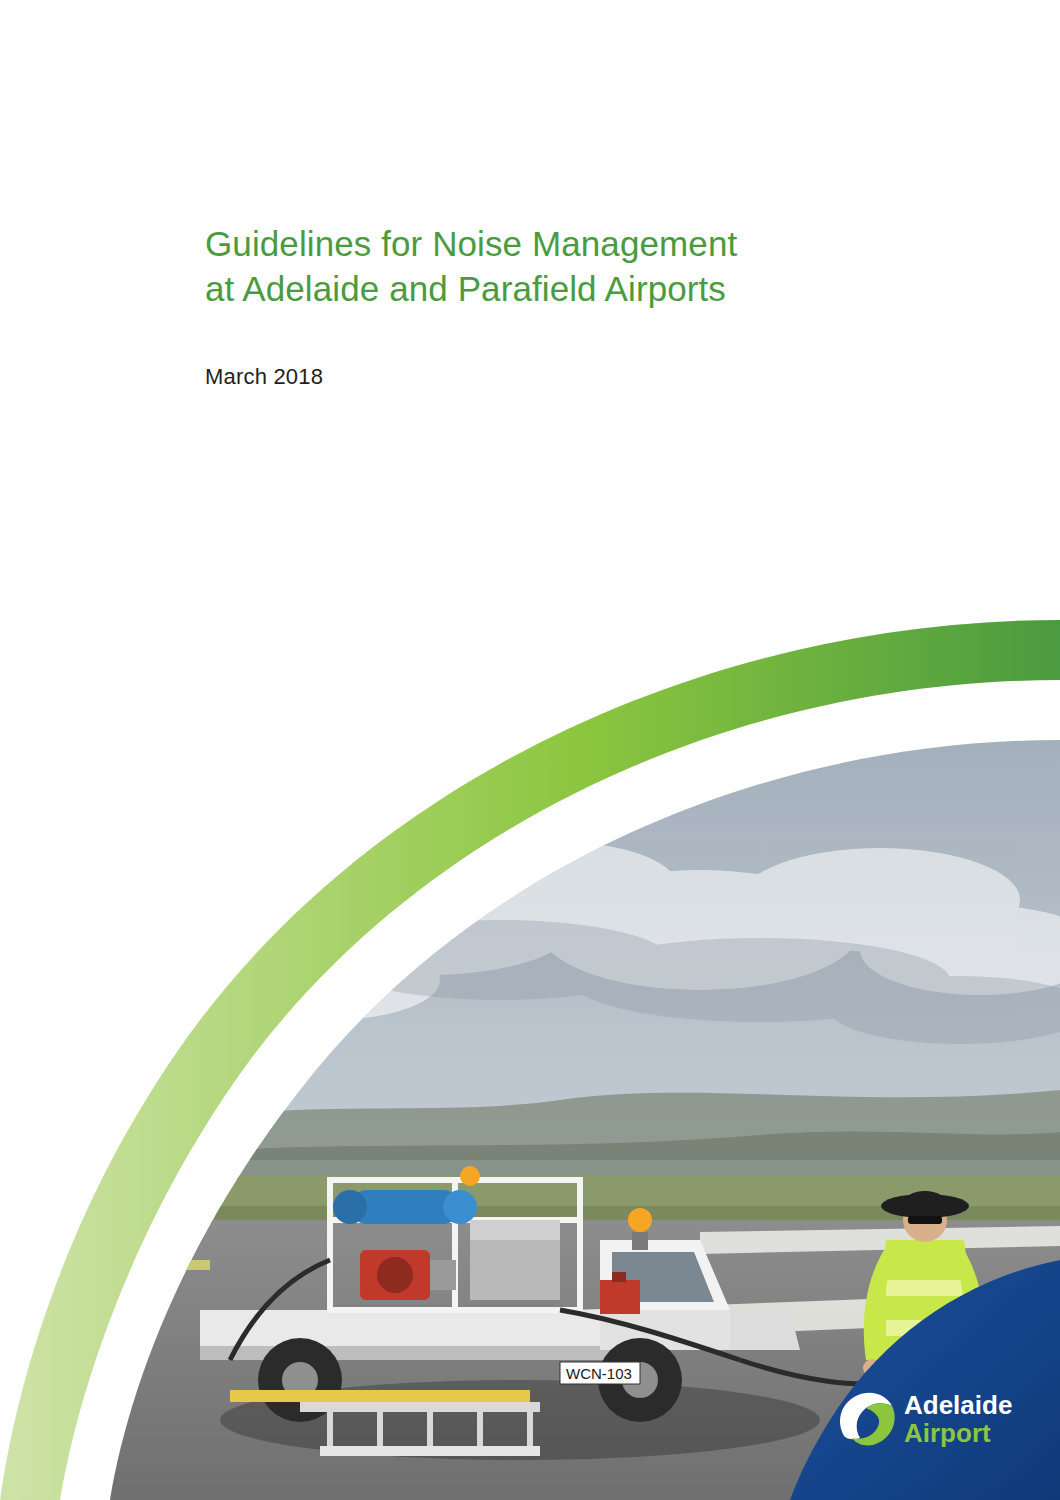Guidelines for Noise Management
at Adelaide and Parafield Airports
March 2018
B2 WCN-103
Adelaide Airport